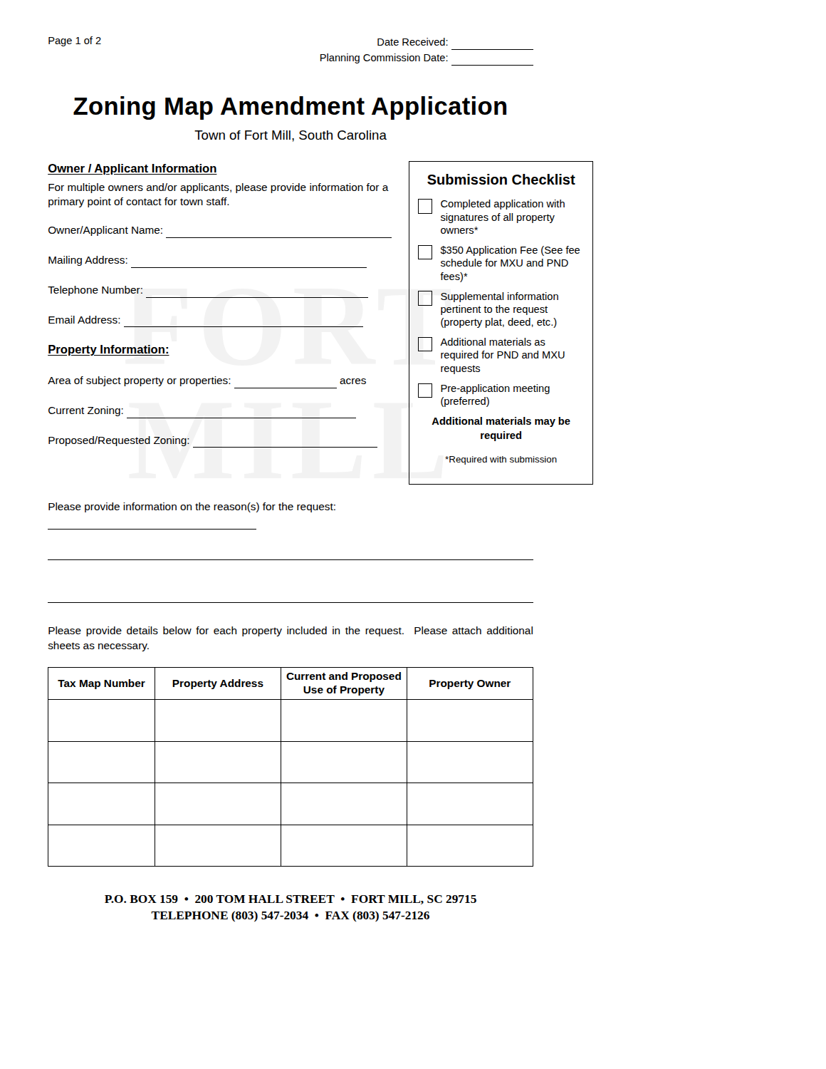FORT MILL
Page 1 of 2
Date Received:
Planning Commission Date:
Zoning Map Amendment Application
Town of Fort Mill, South Carolina
Owner / Applicant Information
For multiple owners and/or applicants, please provide information for a primary point of contact for town staff.
Owner/Applicant Name:
Mailing Address:
Telephone Number:
Email Address:
Property Information:
Area of subject property or properties: acres
Current Zoning:
Proposed/Requested Zoning:
Submission Checklist
Completed application with signatures of all property owners*
$350 Application Fee (See fee schedule for MXU and PND fees)*
Supplemental information pertinent to the request (property plat, deed, etc.)
Additional materials as required for PND and MXU requests
Pre-application meeting (preferred)
Additional materials may be required
*Required with submission
Please provide information on the reason(s) for the request:
Please provide details below for each property included in the request. Please attach additional sheets as necessary.
| Tax Map Number | Property Address | Current and Proposed Use of Property | Property Owner |
| --- | --- | --- | --- |
P.O. BOX 159 • 200 TOM HALL STREET • FORT MILL, SC 29715
TELEPHONE (803) 547-2034 • FAX (803) 547-2126